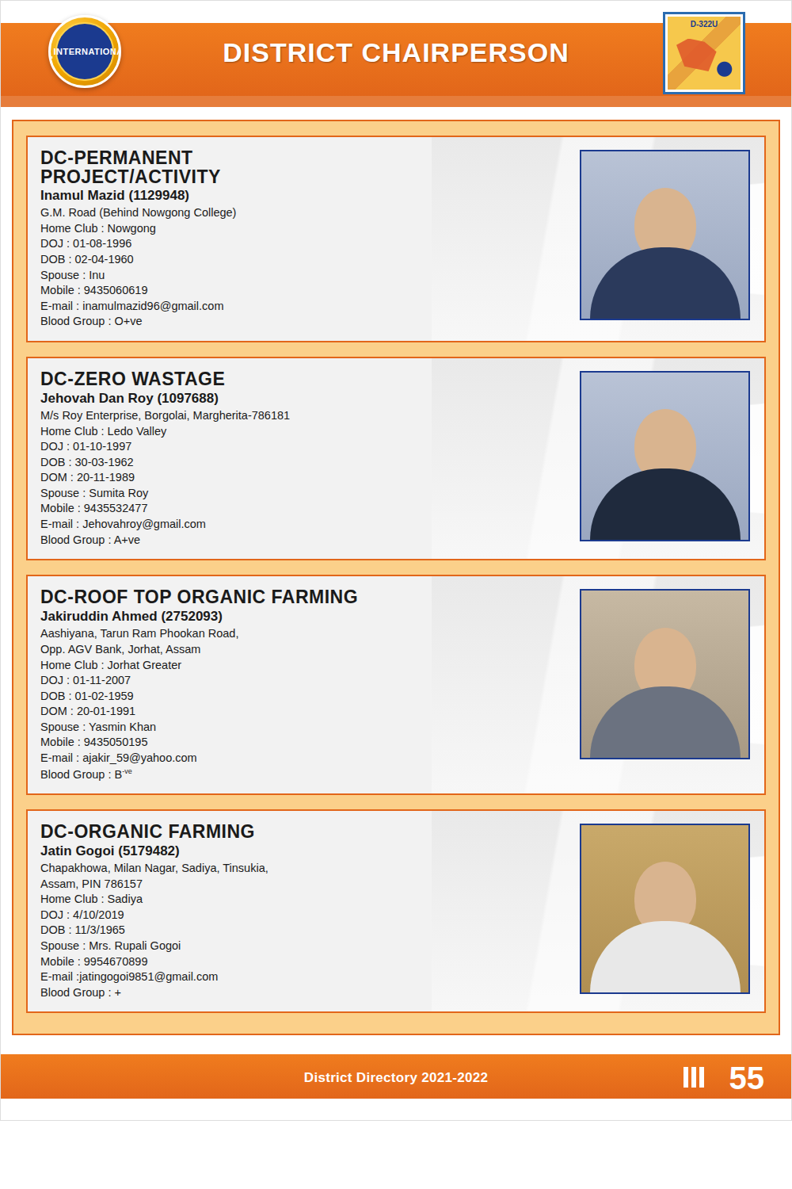L INTERNATIONAL
DISTRICT CHAIRPERSON
DC-PERMANENT
PROJECT/ACTIVITY
Inamul Mazid (1129948)
G.M. Road (Behind Nowgong College)
Home Club : Nowgong
DOJ : 01-08-1996
DOB : 02-04-1960
Spouse : Inu
Mobile : 9435060619
E-mail : inamulmazid96@gmail.com
Blood Group : O+ve
DC-ZERO WASTAGE
Jehovah Dan Roy (1097688)
M/s Roy Enterprise, Borgolai, Margherita-786181
Home Club : Ledo Valley
DOJ : 01-10-1997
DOB : 30-03-1962
DOM : 20-11-1989
Spouse : Sumita Roy
Mobile : 9435532477
E-mail : Jehovahroy@gmail.com
Blood Group : A+ve
DC-ROOF TOP ORGANIC FARMING
Jakiruddin Ahmed (2752093)
Aashiyana, Tarun Ram Phookan Road,
Opp. AGV Bank, Jorhat, Assam
Home Club : Jorhat Greater
DOJ : 01-11-2007
DOB : 01-02-1959
DOM : 20-01-1991
Spouse : Yasmin Khan
Mobile : 9435050195
E-mail : ajakir_59@yahoo.com
Blood Group : B-ve
DC-ORGANIC FARMING
Jatin Gogoi (5179482)
Chapakhowa, Milan Nagar, Sadiya, Tinsukia,
Assam, PIN 786157
Home Club : Sadiya
DOJ : 4/10/2019
DOB : 11/3/1965
Spouse : Mrs. Rupali Gogoi
Mobile : 9954670899
E-mail :jatingogoi9851@gmail.com
Blood Group : +
District Directory 2021-2022
55